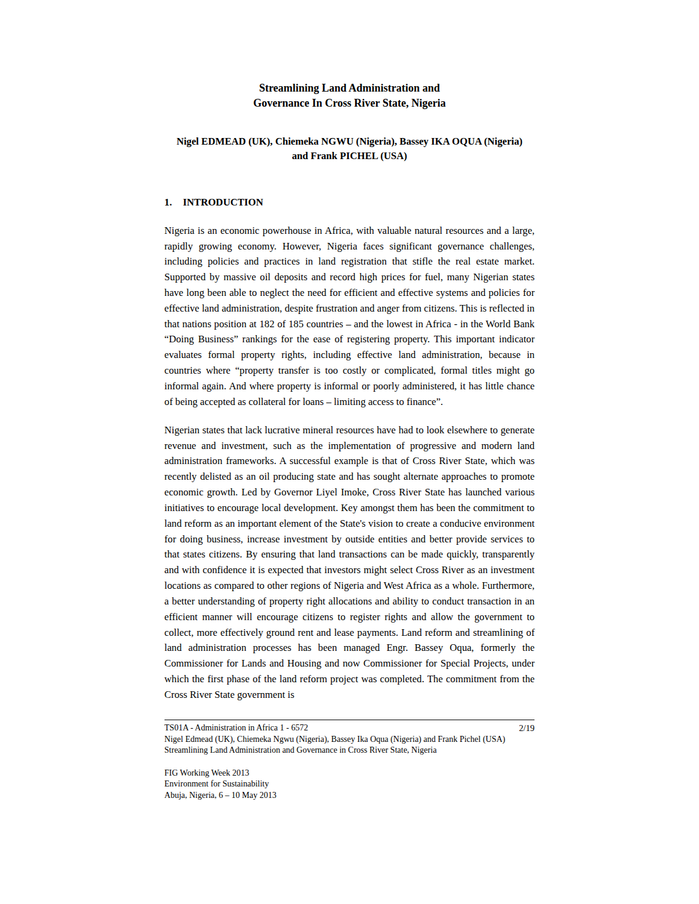Streamlining Land Administration and
Governance In Cross River State, Nigeria
Nigel EDMEAD (UK), Chiemeka NGWU (Nigeria), Bassey IKA OQUA (Nigeria)
and Frank PICHEL (USA)
1. INTRODUCTION
Nigeria is an economic powerhouse in Africa, with valuable natural resources and a large, rapidly growing economy. However, Nigeria faces significant governance challenges, including policies and practices in land registration that stifle the real estate market. Supported by massive oil deposits and record high prices for fuel, many Nigerian states have long been able to neglect the need for efficient and effective systems and policies for effective land administration, despite frustration and anger from citizens. This is reflected in that nations position at 182 of 185 countries – and the lowest in Africa - in the World Bank “Doing Business” rankings for the ease of registering property. This important indicator evaluates formal property rights, including effective land administration, because in countries where “property transfer is too costly or complicated, formal titles might go informal again. And where property is informal or poorly administered, it has little chance of being accepted as collateral for loans – limiting access to finance”.
Nigerian states that lack lucrative mineral resources have had to look elsewhere to generate revenue and investment, such as the implementation of progressive and modern land administration frameworks. A successful example is that of Cross River State, which was recently delisted as an oil producing state and has sought alternate approaches to promote economic growth. Led by Governor Liyel Imoke, Cross River State has launched various initiatives to encourage local development. Key amongst them has been the commitment to land reform as an important element of the State's vision to create a conducive environment for doing business, increase investment by outside entities and better provide services to that states citizens. By ensuring that land transactions can be made quickly, transparently and with confidence it is expected that investors might select Cross River as an investment locations as compared to other regions of Nigeria and West Africa as a whole. Furthermore, a better understanding of property right allocations and ability to conduct transaction in an efficient manner will encourage citizens to register rights and allow the government to collect, more effectively ground rent and lease payments. Land reform and streamlining of land administration processes has been managed Engr. Bassey Oqua, formerly the Commissioner for Lands and Housing and now Commissioner for Special Projects, under which the first phase of the land reform project was completed. The commitment from the Cross River State government is
2/19
TS01A - Administration in Africa 1 - 6572
Nigel Edmead (UK), Chiemeka Ngwu (Nigeria), Bassey Ika Oqua (Nigeria) and Frank Pichel (USA)
Streamlining Land Administration and Governance in Cross River State, Nigeria
FIG Working Week 2013
Environment for Sustainability
Abuja, Nigeria, 6 – 10 May 2013